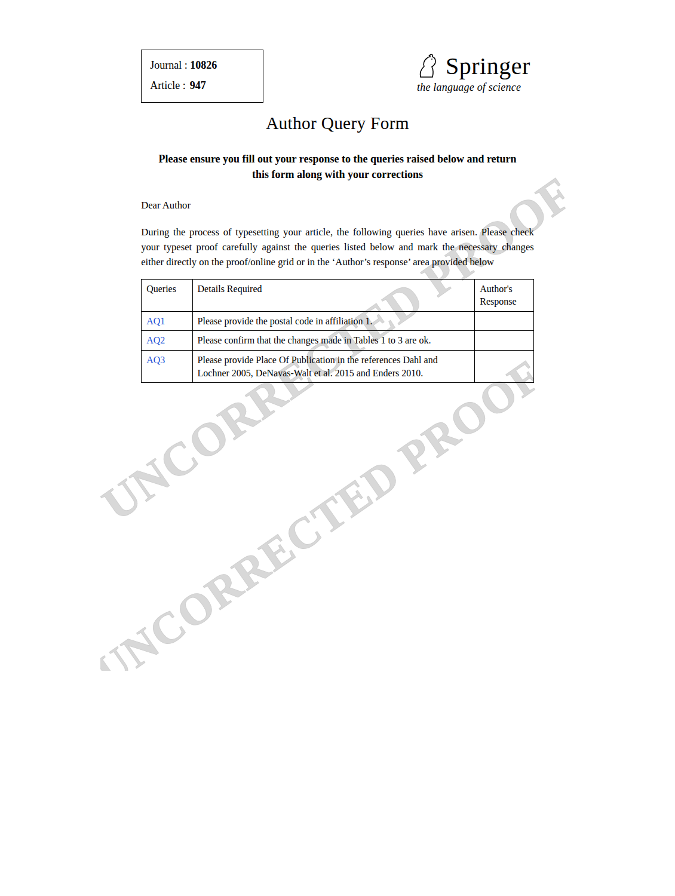UNCORRECTED PROOF
UNCORRECTED PROOF
Journal : 10826
Article : 947
Springer
the language of science
Author Query Form
Please ensure you fill out your response to the queries raised below and return this form along with your corrections
Dear Author
During the process of typesetting your article, the following queries have arisen. Please check your typeset proof carefully against the queries listed below and mark the necessary changes either directly on the proof/online grid or in the ‘Author’s response’ area provided below
| Queries | Details Required | Author's Response |
| --- | --- | --- |
| AQ1 | Please provide the postal code in affiliation 1. | |
| AQ2 | Please confirm that the changes made in Tables 1 to 3 are ok. | |
| AQ3 | Please provide Place Of Publication in the references Dahl and Lochner 2005, DeNavas-Walt et al. 2015 and Enders 2010. | |